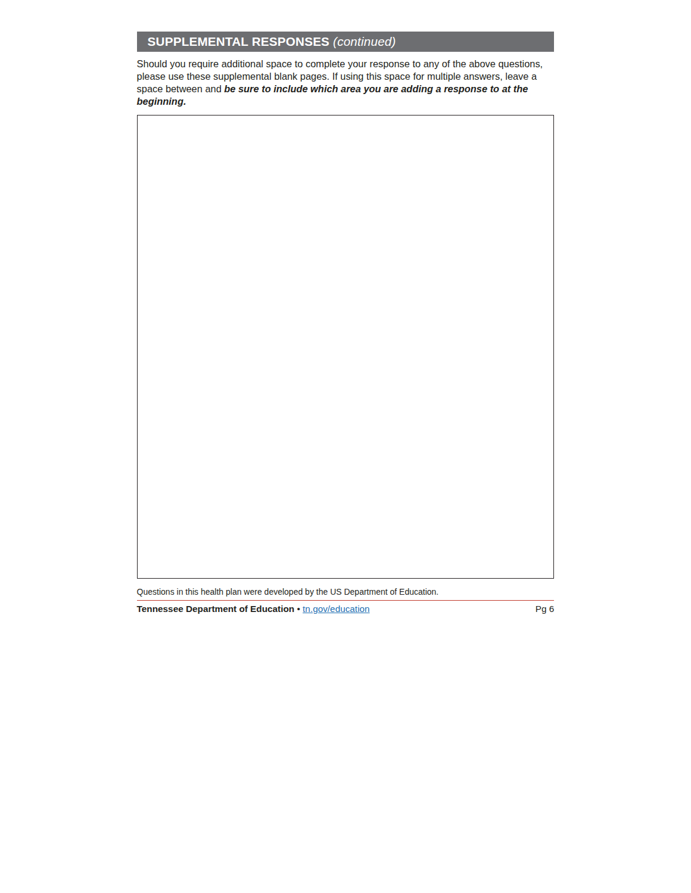SUPPLEMENTAL RESPONSES (continued)
Should you require additional space to complete your response to any of the above questions, please use these supplemental blank pages. If using this space for multiple answers, leave a space between and be sure to include which area you are adding a response to at the beginning.
Questions in this health plan were developed by the US Department of Education.
Tennessee Department of Education • tn.gov/education
Pg 6